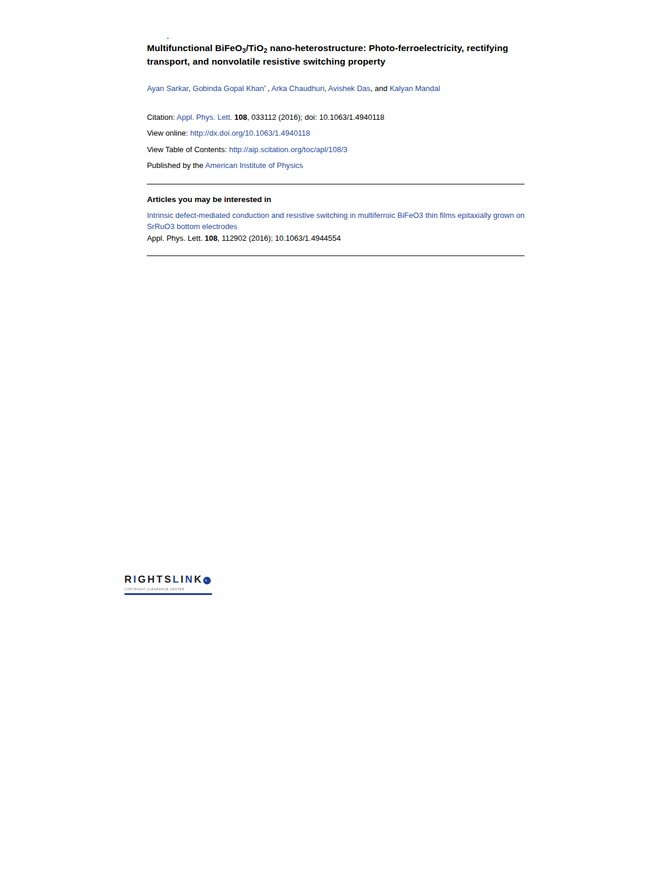.
Multifunctional BiFeO3/TiO2 nano-heterostructure: Photo-ferroelectricity, rectifying transport, and nonvolatile resistive switching property
Ayan Sarkar, Gobinda Gopal Khan’ , Arka Chaudhuri, Avishek Das, and Kalyan Mandal
Citation: Appl. Phys. Lett. 108, 033112 (2016); doi: 10.1063/1.4940118
View online: http://dx.doi.org/10.1063/1.4940118
View Table of Contents: http://aip.scitation.org/toc/apl/108/3
Published by the American Institute of Physics
Articles you may be interested in
Intrinsic defect-mediated conduction and resistive switching in multiferroic BiFeO3 thin films epitaxially grown on SrRuO3 bottom electrodes
Appl. Phys. Lett. 108, 112902 (2016); 10.1063/1.4944554
RIGHTSLINK›
Copyright Clearance Center